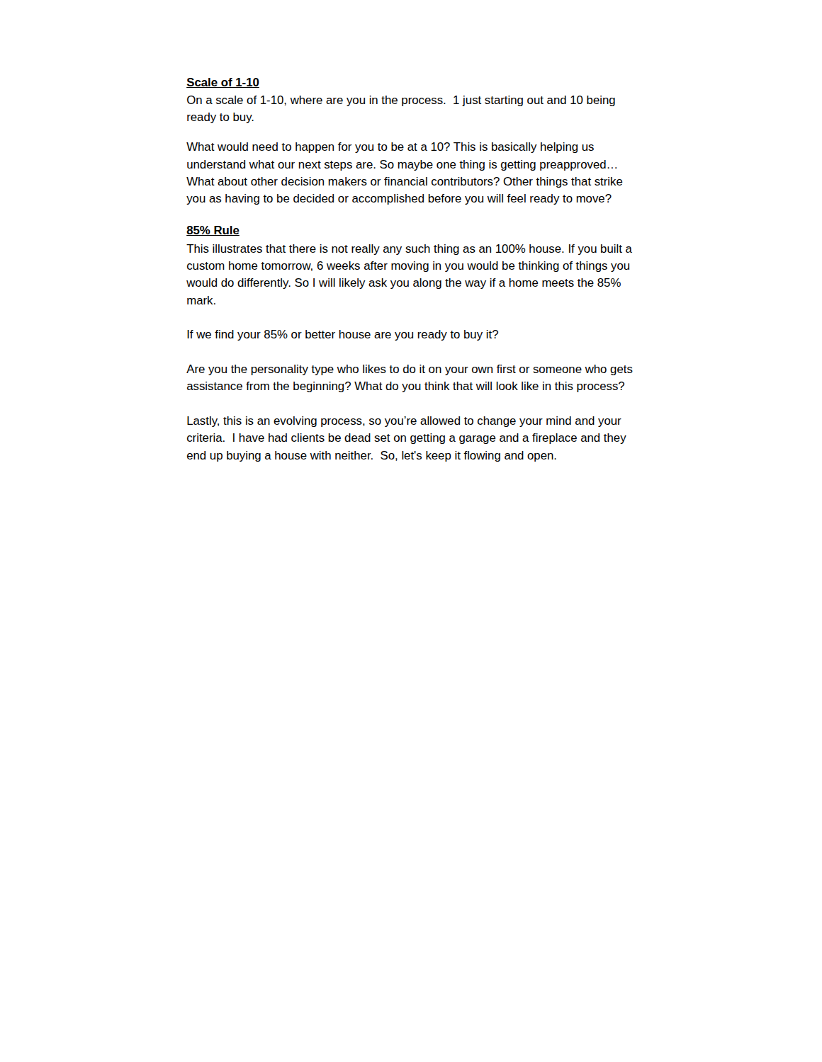Scale of 1-10
On a scale of 1-10, where are you in the process. 1 just starting out and 10 being ready to buy.
What would need to happen for you to be at a 10? This is basically helping us understand what our next steps are. So maybe one thing is getting preapproved… What about other decision makers or financial contributors? Other things that strike you as having to be decided or accomplished before you will feel ready to move?
85% Rule
This illustrates that there is not really any such thing as an 100% house. If you built a custom home tomorrow, 6 weeks after moving in you would be thinking of things you would do differently. So I will likely ask you along the way if a home meets the 85% mark.
If we find your 85% or better house are you ready to buy it?
Are you the personality type who likes to do it on your own first or someone who gets assistance from the beginning? What do you think that will look like in this process?
Lastly, this is an evolving process, so you’re allowed to change your mind and your criteria. I have had clients be dead set on getting a garage and a fireplace and they end up buying a house with neither. So, let's keep it flowing and open.